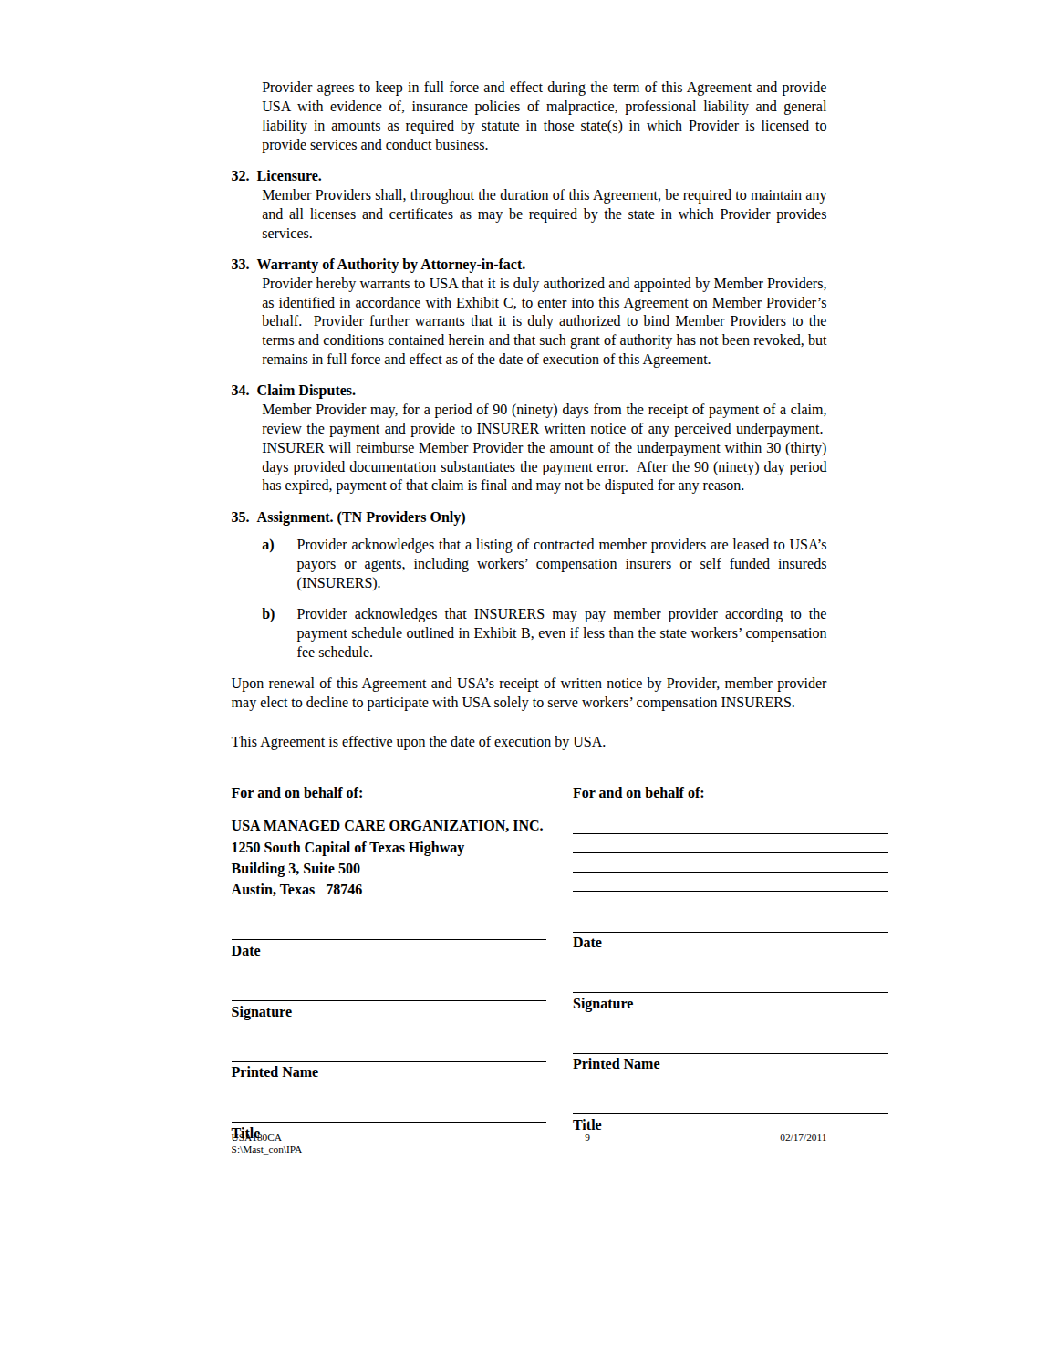Provider agrees to keep in full force and effect during the term of this Agreement and provide USA with evidence of, insurance policies of malpractice, professional liability and general liability in amounts as required by statute in those state(s) in which Provider is licensed to provide services and conduct business.
32. Licensure.
Member Providers shall, throughout the duration of this Agreement, be required to maintain any and all licenses and certificates as may be required by the state in which Provider provides services.
33. Warranty of Authority by Attorney-in-fact.
Provider hereby warrants to USA that it is duly authorized and appointed by Member Providers, as identified in accordance with Exhibit C, to enter into this Agreement on Member Provider’s behalf. Provider further warrants that it is duly authorized to bind Member Providers to the terms and conditions contained herein and that such grant of authority has not been revoked, but remains in full force and effect as of the date of execution of this Agreement.
34. Claim Disputes.
Member Provider may, for a period of 90 (ninety) days from the receipt of payment of a claim, review the payment and provide to INSURER written notice of any perceived underpayment. INSURER will reimburse Member Provider the amount of the underpayment within 30 (thirty) days provided documentation substantiates the payment error. After the 90 (ninety) day period has expired, payment of that claim is final and may not be disputed for any reason.
35. Assignment. (TN Providers Only)
a) Provider acknowledges that a listing of contracted member providers are leased to USA’s payors or agents, including workers’ compensation insurers or self funded insureds (INSURERS).
b) Provider acknowledges that INSURERS may pay member provider according to the payment schedule outlined in Exhibit B, even if less than the state workers’ compensation fee schedule.
Upon renewal of this Agreement and USA’s receipt of written notice by Provider, member provider may elect to decline to participate with USA solely to serve workers’ compensation INSURERS.
This Agreement is effective upon the date of execution by USA.
| For and on behalf of: USA MANAGED CARE ORGANIZATION, INC. 1250 South Capital of Texas Highway Building 3, Suite 500 Austin, Texas 78746 Date Signature Printed Name Title | For and on behalf of: Date Signature Printed Name Title |
| USA180CA | 9 | 02/17/2011 |
| S:\Mast_con\IPA | | |